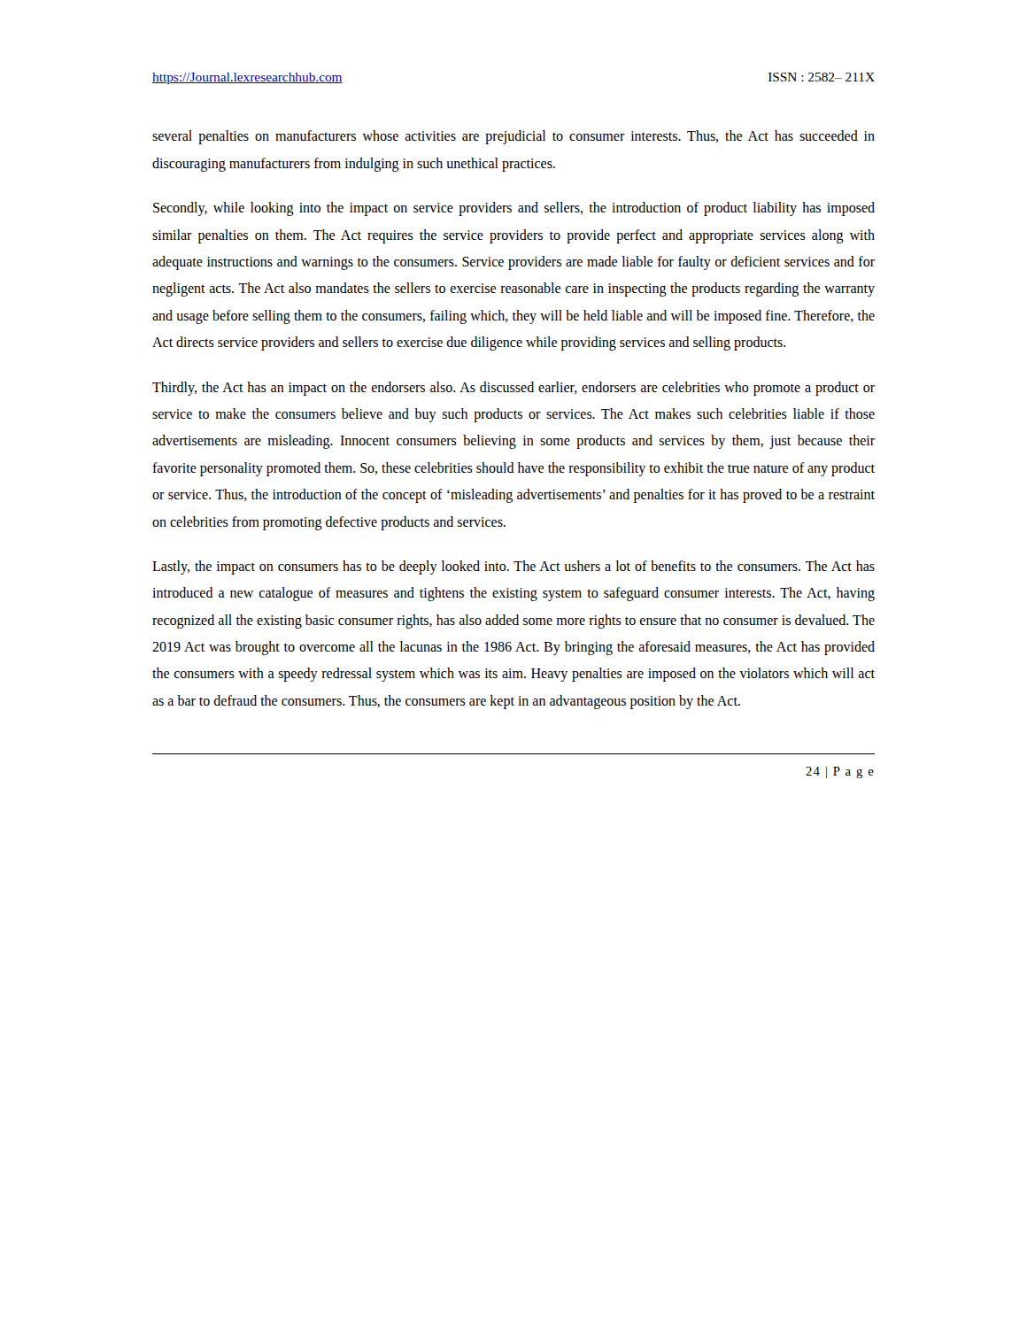https://Journal.lexresearchhub.com ISSN : 2582– 211X
several penalties on manufacturers whose activities are prejudicial to consumer interests. Thus, the Act has succeeded in discouraging manufacturers from indulging in such unethical practices.
Secondly, while looking into the impact on service providers and sellers, the introduction of product liability has imposed similar penalties on them. The Act requires the service providers to provide perfect and appropriate services along with adequate instructions and warnings to the consumers. Service providers are made liable for faulty or deficient services and for negligent acts. The Act also mandates the sellers to exercise reasonable care in inspecting the products regarding the warranty and usage before selling them to the consumers, failing which, they will be held liable and will be imposed fine. Therefore, the Act directs service providers and sellers to exercise due diligence while providing services and selling products.
Thirdly, the Act has an impact on the endorsers also. As discussed earlier, endorsers are celebrities who promote a product or service to make the consumers believe and buy such products or services. The Act makes such celebrities liable if those advertisements are misleading. Innocent consumers believing in some products and services by them, just because their favorite personality promoted them. So, these celebrities should have the responsibility to exhibit the true nature of any product or service. Thus, the introduction of the concept of ‘misleading advertisements’ and penalties for it has proved to be a restraint on celebrities from promoting defective products and services.
Lastly, the impact on consumers has to be deeply looked into. The Act ushers a lot of benefits to the consumers. The Act has introduced a new catalogue of measures and tightens the existing system to safeguard consumer interests. The Act, having recognized all the existing basic consumer rights, has also added some more rights to ensure that no consumer is devalued. The 2019 Act was brought to overcome all the lacunas in the 1986 Act. By bringing the aforesaid measures, the Act has provided the consumers with a speedy redressal system which was its aim. Heavy penalties are imposed on the violators which will act as a bar to defraud the consumers. Thus, the consumers are kept in an advantageous position by the Act.
24 | P a g e